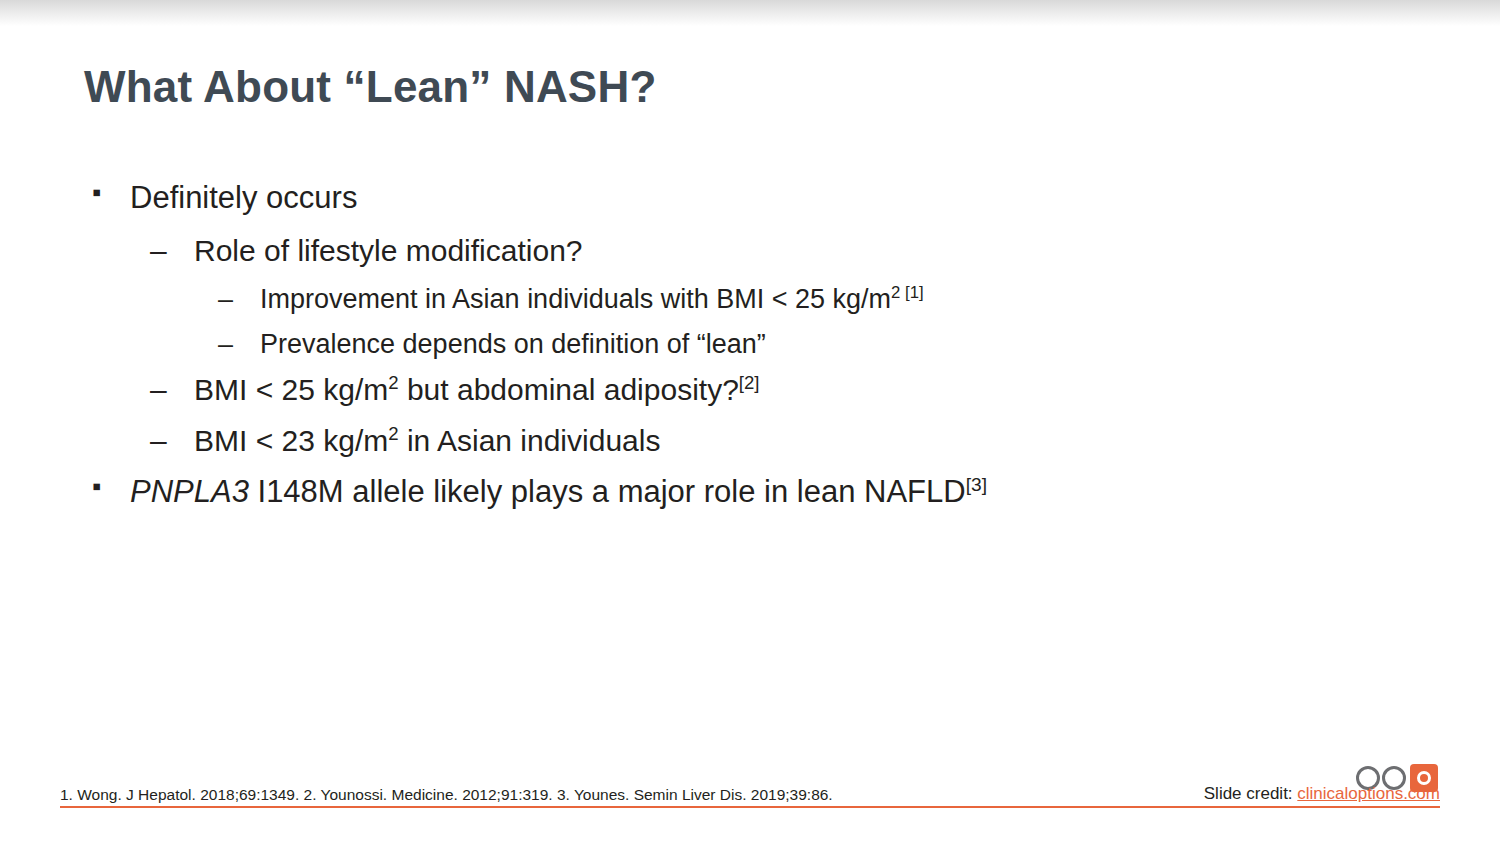What About “Lean” NASH?
Definitely occurs
Role of lifestyle modification?
Improvement in Asian individuals with BMI < 25 kg/m2 [1]
Prevalence depends on definition of “lean”
BMI < 25 kg/m2 but abdominal adiposity?[2]
BMI < 23 kg/m2 in Asian individuals
PNPLA3 I148M allele likely plays a major role in lean NAFLD[3]
1. Wong. J Hepatol. 2018;69:1349. 2. Younossi. Medicine. 2012;91:319. 3. Younes. Semin Liver Dis. 2019;39:86.
Slide credit: clinicaloptions.com